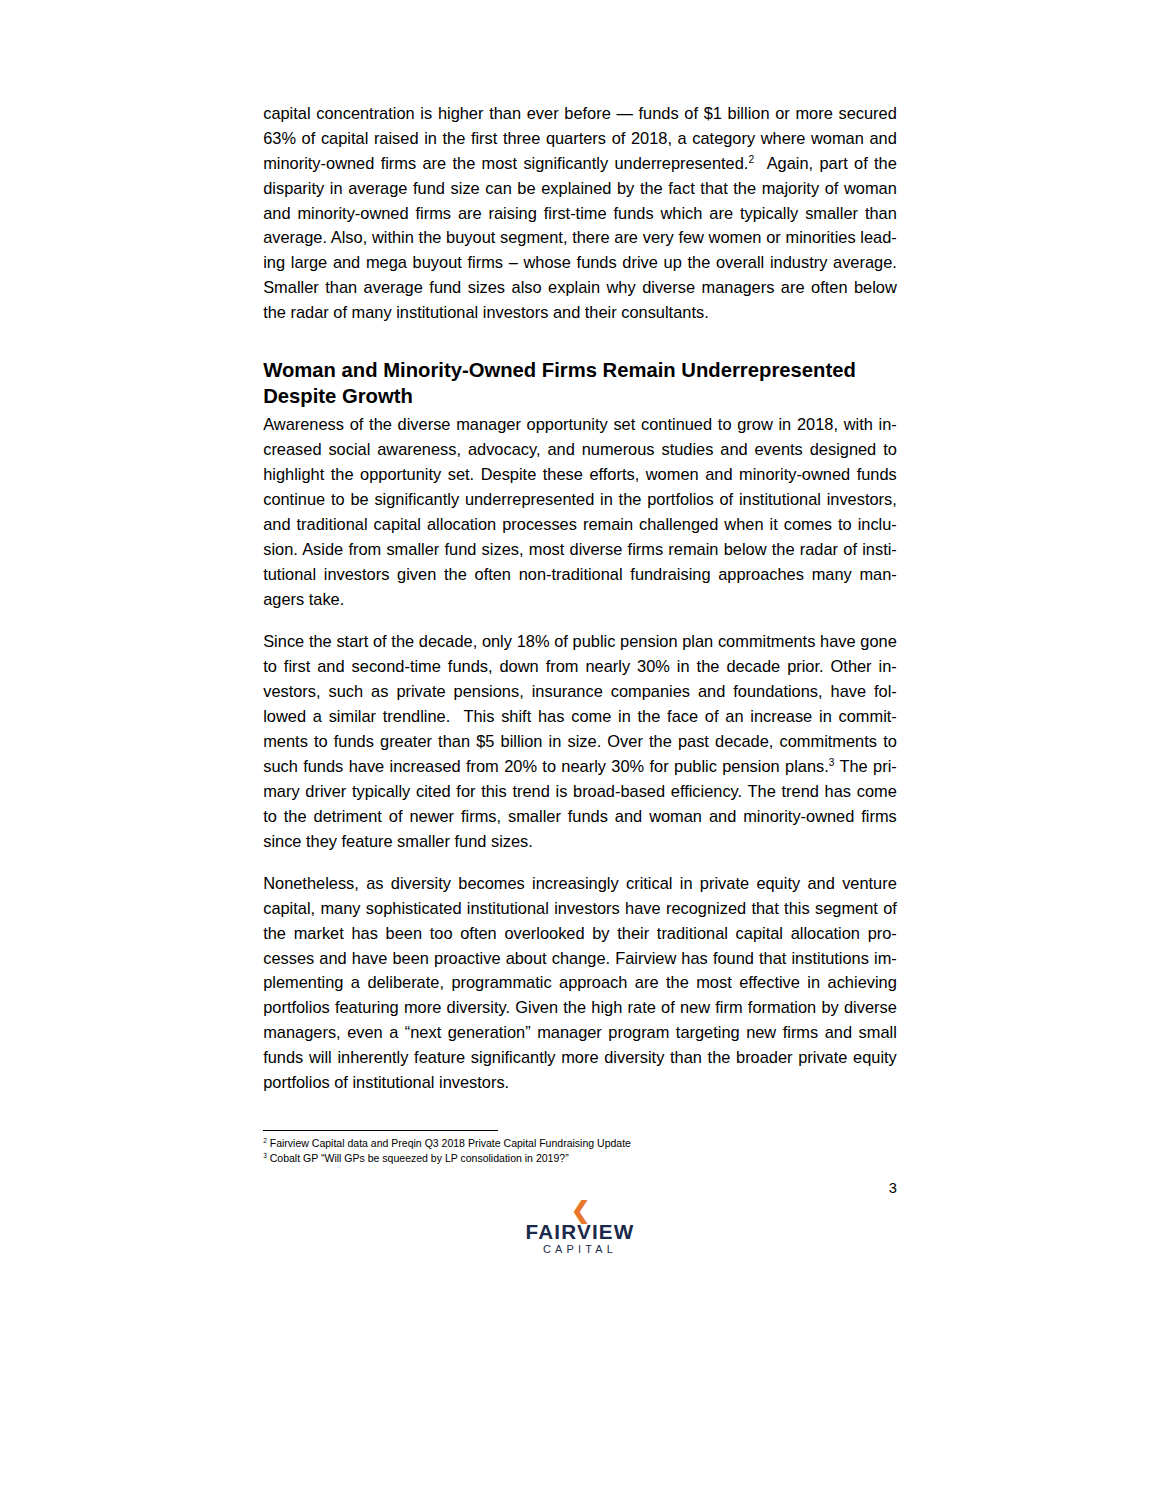capital concentration is higher than ever before — funds of $1 billion or more secured 63% of capital raised in the first three quarters of 2018, a category where woman and minority-owned firms are the most significantly underrepresented.2 Again, part of the disparity in average fund size can be explained by the fact that the majority of woman and minority-owned firms are raising first-time funds which are typically smaller than average. Also, within the buyout segment, there are very few women or minorities leading large and mega buyout firms – whose funds drive up the overall industry average. Smaller than average fund sizes also explain why diverse managers are often below the radar of many institutional investors and their consultants.
Woman and Minority-Owned Firms Remain Underrepresented Despite Growth
Awareness of the diverse manager opportunity set continued to grow in 2018, with increased social awareness, advocacy, and numerous studies and events designed to highlight the opportunity set. Despite these efforts, women and minority-owned funds continue to be significantly underrepresented in the portfolios of institutional investors, and traditional capital allocation processes remain challenged when it comes to inclusion. Aside from smaller fund sizes, most diverse firms remain below the radar of institutional investors given the often non-traditional fundraising approaches many managers take.
Since the start of the decade, only 18% of public pension plan commitments have gone to first and second-time funds, down from nearly 30% in the decade prior. Other investors, such as private pensions, insurance companies and foundations, have followed a similar trendline. This shift has come in the face of an increase in commitments to funds greater than $5 billion in size. Over the past decade, commitments to such funds have increased from 20% to nearly 30% for public pension plans.3 The primary driver typically cited for this trend is broad-based efficiency. The trend has come to the detriment of newer firms, smaller funds and woman and minority-owned firms since they feature smaller fund sizes.
Nonetheless, as diversity becomes increasingly critical in private equity and venture capital, many sophisticated institutional investors have recognized that this segment of the market has been too often overlooked by their traditional capital allocation processes and have been proactive about change. Fairview has found that institutions implementing a deliberate, programmatic approach are the most effective in achieving portfolios featuring more diversity. Given the high rate of new firm formation by diverse managers, even a “next generation” manager program targeting new firms and small funds will inherently feature significantly more diversity than the broader private equity portfolios of institutional investors.
2 Fairview Capital data and Preqin Q3 2018 Private Capital Fundraising Update
3 Cobalt GP “Will GPs be squeezed by LP consolidation in 2019?”
3
❮ FAIRVIEW CAPITAL